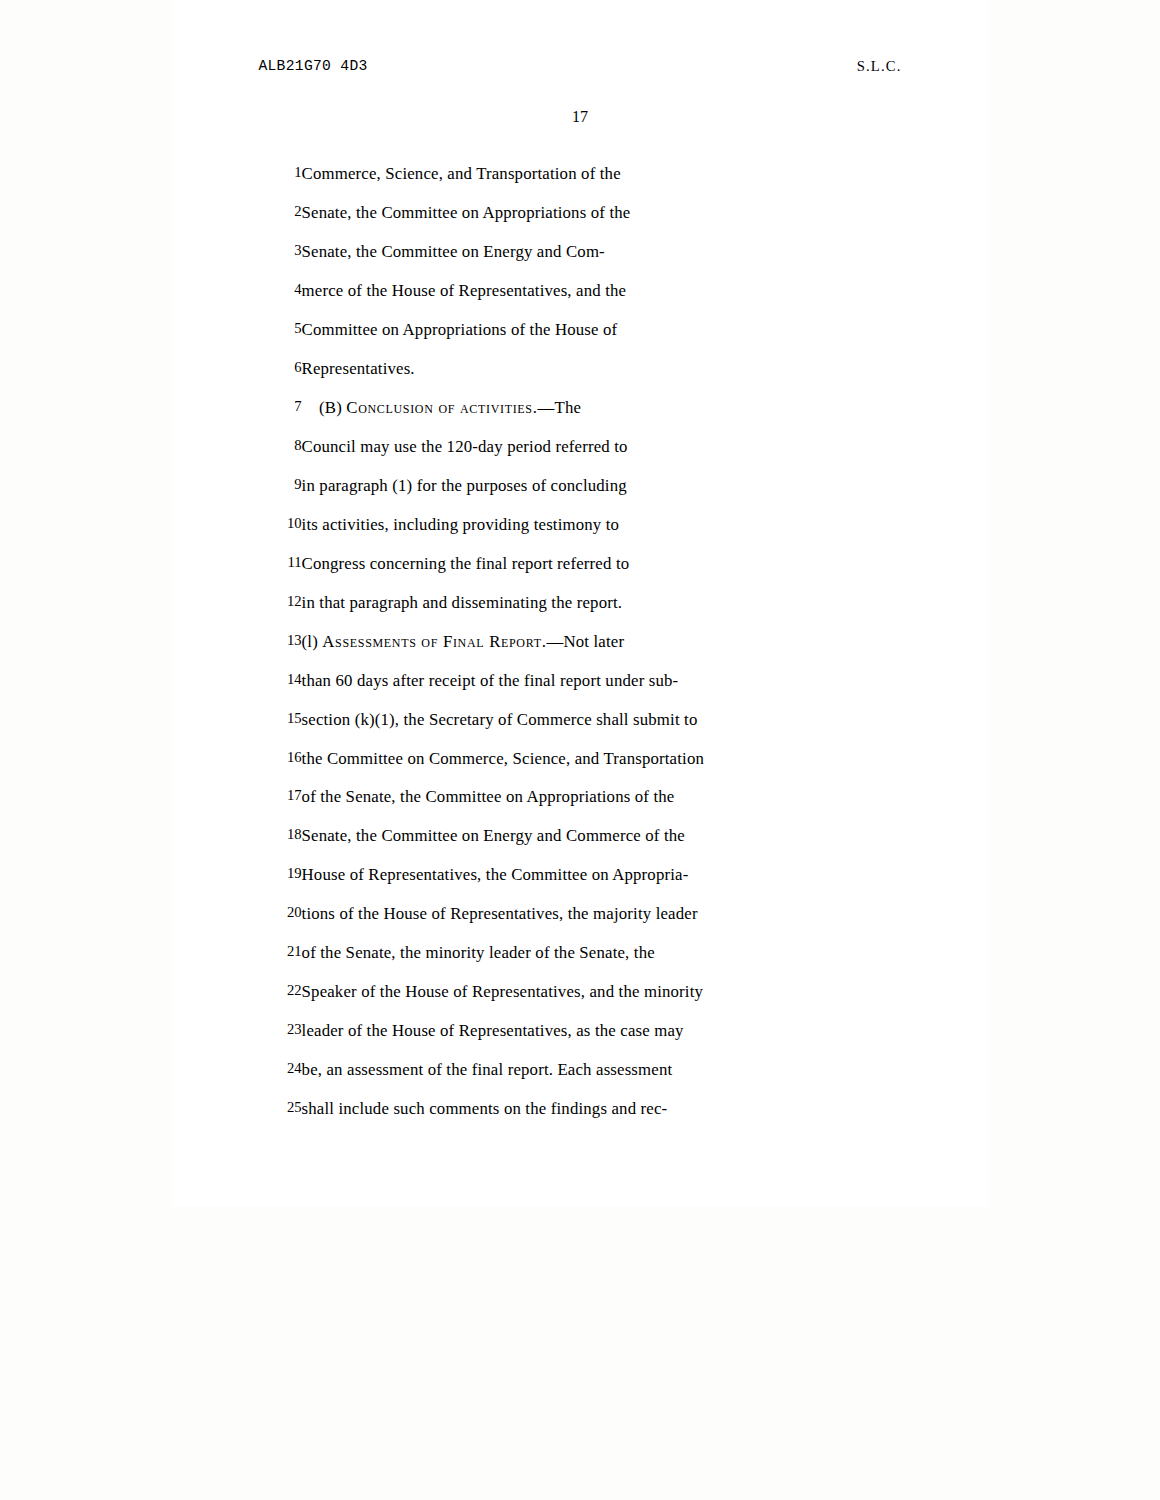ALB21G70 4D3
S.L.C.
17
| 1 | Commerce, Science, and Transportation of the |
| 2 | Senate, the Committee on Appropriations of the |
| 3 | Senate, the Committee on Energy and Com- |
| 4 | merce of the House of Representatives, and the |
| 5 | Committee on Appropriations of the House of |
| 6 | Representatives. |
| 7 | (B) Conclusion of activities. —The |
| 8 | Council may use the 120-day period referred to |
| 9 | in paragraph (1) for the purposes of concluding |
| 10 | its activities, including providing testimony to |
| 11 | Congress concerning the final report referred to |
| 12 | in that paragraph and disseminating the report. |
| 13 | (l) Assessments of Final Report. —Not later |
| 14 | than 60 days after receipt of the final report under sub- |
| 15 | section (k)(1), the Secretary of Commerce shall submit to |
| 16 | the Committee on Commerce, Science, and Transportation |
| 17 | of the Senate, the Committee on Appropriations of the |
| 18 | Senate, the Committee on Energy and Commerce of the |
| 19 | House of Representatives, the Committee on Appropria- |
| 20 | tions of the House of Representatives, the majority leader |
| 21 | of the Senate, the minority leader of the Senate, the |
| 22 | Speaker of the House of Representatives, and the minority |
| 23 | leader of the House of Representatives, as the case may |
| 24 | be, an assessment of the final report. Each assessment |
| 25 | shall include such comments on the findings and rec- |